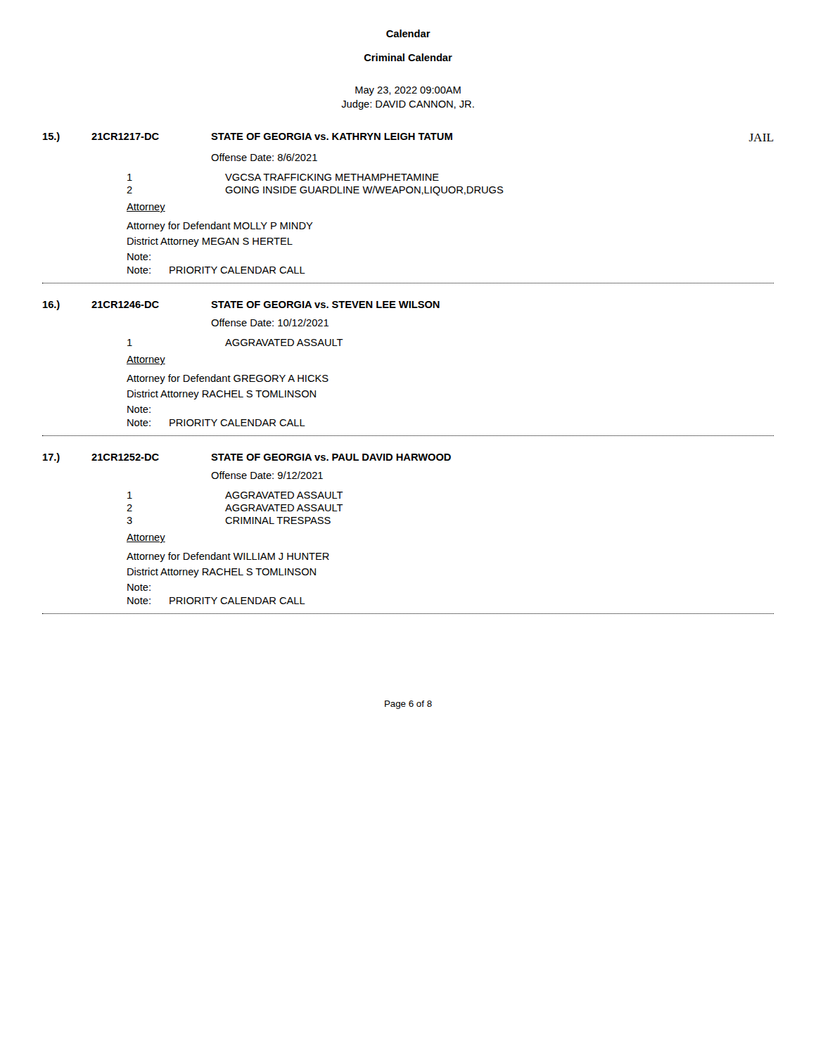Calendar
Criminal Calendar
May 23, 2022 09:00AM
Judge: DAVID CANNON, JR.
| 15.) | 21CR1217-DC | STATE OF GEORGIA vs. KATHRYN LEIGH TATUM | JAIL |
Offense Date: 8/6/2021
| 1 | VGCSA TRAFFICKING METHAMPHETAMINE |
| 2 | GOING INSIDE GUARDLINE W/WEAPON,LIQUOR,DRUGS |
Attorney
Attorney for Defendant MOLLY P MINDY
District Attorney MEGAN S HERTEL
Note:
Note: PRIORITY CALENDAR CALL
| 16.) | 21CR1246-DC | STATE OF GEORGIA vs. STEVEN LEE WILSON | |
Offense Date: 10/12/2021
| 1 | AGGRAVATED ASSAULT |
Attorney
Attorney for Defendant GREGORY A HICKS
District Attorney RACHEL S TOMLINSON
Note:
Note: PRIORITY CALENDAR CALL
| 17.) | 21CR1252-DC | STATE OF GEORGIA vs. PAUL DAVID HARWOOD | |
Offense Date: 9/12/2021
| 1 | AGGRAVATED ASSAULT |
| 2 | AGGRAVATED ASSAULT |
| 3 | CRIMINAL TRESPASS |
Attorney
Attorney for Defendant WILLIAM J HUNTER
District Attorney RACHEL S TOMLINSON
Note:
Note: PRIORITY CALENDAR CALL
Page 6 of 8